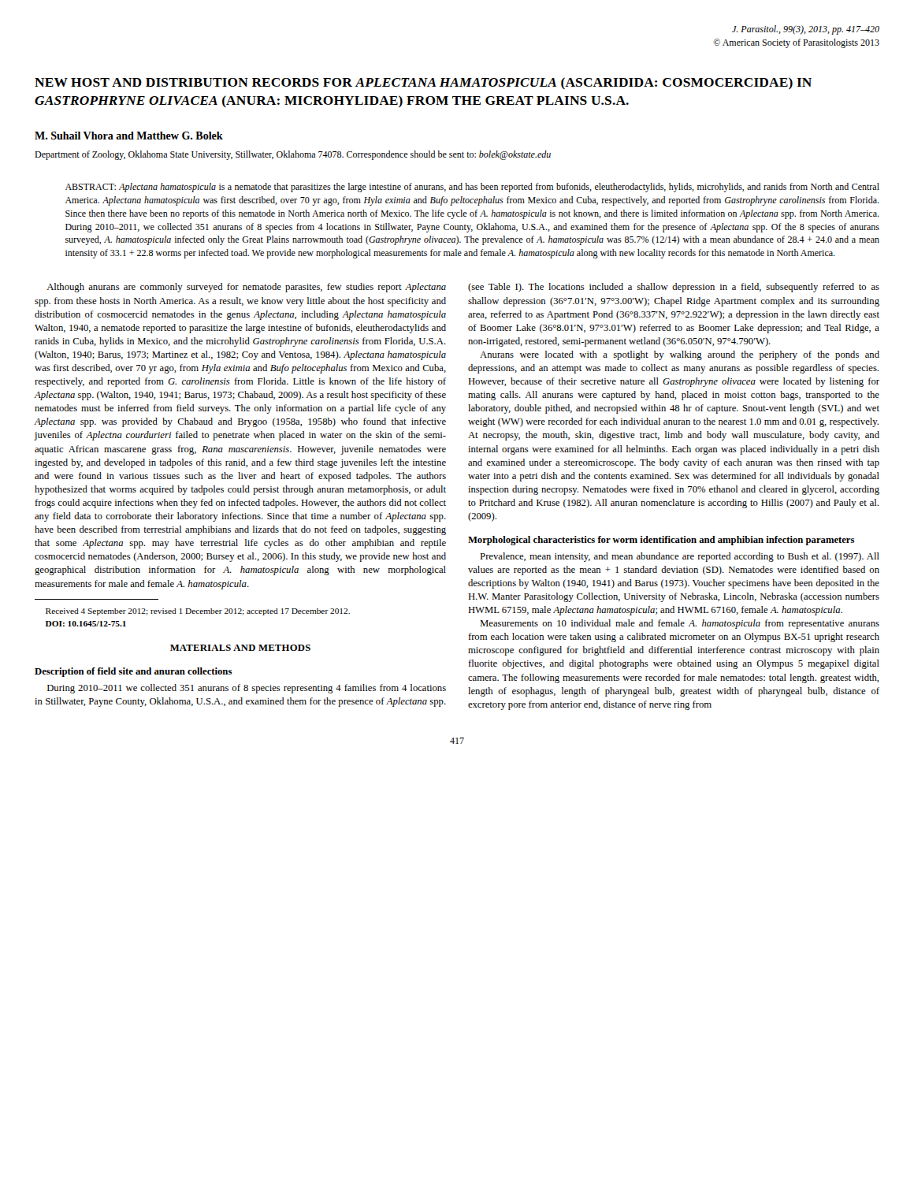J. Parasitol., 99(3), 2013, pp. 417–420
© American Society of Parasitologists 2013
New Host and Distribution Records for Aplectana hamatospicula (Ascaridida: Cosmocercidae) in Gastrophryne olivacea (Anura: Microhylidae) from the Great Plains U.S.A.
M. Suhail Vhora and Matthew G. Bolek
Department of Zoology, Oklahoma State University, Stillwater, Oklahoma 74078. Correspondence should be sent to: bolek@okstate.edu
ABSTRACT: Aplectana hamatospicula is a nematode that parasitizes the large intestine of anurans, and has been reported from bufonids, eleutherodactylids, hylids, microhylids, and ranids from North and Central America. Aplectana hamatospicula was first described, over 70 yr ago, from Hyla eximia and Bufo peltocephalus from Mexico and Cuba, respectively, and reported from Gastrophryne carolinensis from Florida. Since then there have been no reports of this nematode in North America north of Mexico. The life cycle of A. hamatospicula is not known, and there is limited information on Aplectana spp. from North America. During 2010–2011, we collected 351 anurans of 8 species from 4 locations in Stillwater, Payne County, Oklahoma, U.S.A., and examined them for the presence of Aplectana spp. Of the 8 species of anurans surveyed, A. hamatospicula infected only the Great Plains narrowmouth toad (Gastrophryne olivacea). The prevalence of A. hamatospicula was 85.7% (12/14) with a mean abundance of 28.4 + 24.0 and a mean intensity of 33.1 + 22.8 worms per infected toad. We provide new morphological measurements for male and female A. hamatospicula along with new locality records for this nematode in North America.
Although anurans are commonly surveyed for nematode parasites, few studies report Aplectana spp. from these hosts in North America. As a result, we know very little about the host specificity and distribution of cosmocercid nematodes in the genus Aplectana, including Aplectana hamatospicula Walton, 1940, a nematode reported to parasitize the large intestine of bufonids, eleutherodactylids and ranids in Cuba, hylids in Mexico, and the microhylid Gastrophryne carolinensis from Florida, U.S.A. (Walton, 1940; Barus, 1973; Martinez et al., 1982; Coy and Ventosa, 1984). Aplectana hamatospicula was first described, over 70 yr ago, from Hyla eximia and Bufo peltocephalus from Mexico and Cuba, respectively, and reported from G. carolinensis from Florida. Little is known of the life history of Aplectana spp. (Walton, 1940, 1941; Barus, 1973; Chabaud, 2009). As a result host specificity of these nematodes must be inferred from field surveys. The only information on a partial life cycle of any Aplectana spp. was provided by Chabaud and Brygoo (1958a, 1958b) who found that infective juveniles of Aplectna courdurieri failed to penetrate when placed in water on the skin of the semi-aquatic African mascarene grass frog, Rana mascareniensis. However, juvenile nematodes were ingested by, and developed in tadpoles of this ranid, and a few third stage juveniles left the intestine and were found in various tissues such as the liver and heart of exposed tadpoles. The authors hypothesized that worms acquired by tadpoles could persist through anuran metamorphosis, or adult frogs could acquire infections when they fed on infected tadpoles. However, the authors did not collect any field data to corroborate their laboratory infections. Since that time a number of Aplectana spp. have been described from terrestrial amphibians and lizards that do not feed on tadpoles, suggesting that some Aplectana spp. may have terrestrial life cycles as do other amphibian and reptile cosmocercid nematodes (Anderson, 2000; Bursey et al., 2006). In this study, we provide new host and geographical distribution information for A. hamatospicula along with new morphological measurements for male and female A. hamatospicula.
Received 4 September 2012; revised 1 December 2012; accepted 17 December 2012.
DOI: 10.1645/12-75.1
Materials and Methods
Description of field site and anuran collections
During 2010–2011 we collected 351 anurans of 8 species representing 4 families from 4 locations in Stillwater, Payne County, Oklahoma, U.S.A., and examined them for the presence of Aplectana spp. (see Table I). The locations included a shallow depression in a field, subsequently referred to as shallow depression (36°7.01′N, 97°3.00′W); Chapel Ridge Apartment complex and its surrounding area, referred to as Apartment Pond (36°8.337′N, 97°2.922′W); a depression in the lawn directly east of Boomer Lake (36°8.01′N, 97°3.01′W) referred to as Boomer Lake depression; and Teal Ridge, a non-irrigated, restored, semi-permanent wetland (36°6.050′N, 97°4.790′W).
Anurans were located with a spotlight by walking around the periphery of the ponds and depressions, and an attempt was made to collect as many anurans as possible regardless of species. However, because of their secretive nature all Gastrophryne olivacea were located by listening for mating calls. All anurans were captured by hand, placed in moist cotton bags, transported to the laboratory, double pithed, and necropsied within 48 hr of capture. Snout-vent length (SVL) and wet weight (WW) were recorded for each individual anuran to the nearest 1.0 mm and 0.01 g, respectively. At necropsy, the mouth, skin, digestive tract, limb and body wall musculature, body cavity, and internal organs were examined for all helminths. Each organ was placed individually in a petri dish and examined under a stereomicroscope. The body cavity of each anuran was then rinsed with tap water into a petri dish and the contents examined. Sex was determined for all individuals by gonadal inspection during necropsy. Nematodes were fixed in 70% ethanol and cleared in glycerol, according to Pritchard and Kruse (1982). All anuran nomenclature is according to Hillis (2007) and Pauly et al. (2009).
Morphological characteristics for worm identification and amphibian infection parameters
Prevalence, mean intensity, and mean abundance are reported according to Bush et al. (1997). All values are reported as the mean + 1 standard deviation (SD). Nematodes were identified based on descriptions by Walton (1940, 1941) and Barus (1973). Voucher specimens have been deposited in the H.W. Manter Parasitology Collection, University of Nebraska, Lincoln, Nebraska (accession numbers HWML 67159, male Aplectana hamatospicula; and HWML 67160, female A. hamatospicula.
Measurements on 10 individual male and female A. hamatospicula from representative anurans from each location were taken using a calibrated micrometer on an Olympus BX-51 upright research microscope configured for brightfield and differential interference contrast microscopy with plain fluorite objectives, and digital photographs were obtained using an Olympus 5 megapixel digital camera. The following measurements were recorded for male nematodes: total length. greatest width, length of esophagus, length of pharyngeal bulb, greatest width of pharyngeal bulb, distance of excretory pore from anterior end, distance of nerve ring from
417